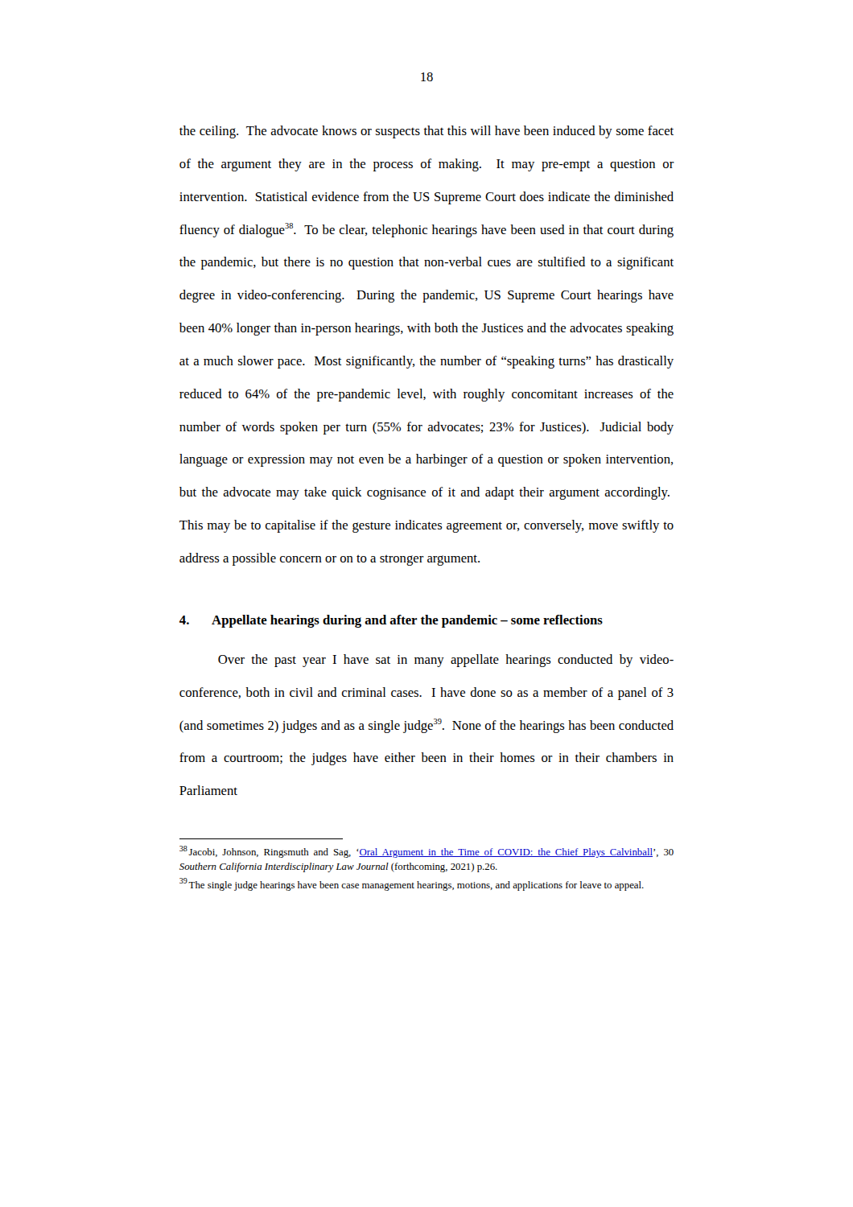18
the ceiling. The advocate knows or suspects that this will have been induced by some facet of the argument they are in the process of making. It may pre-empt a question or intervention. Statistical evidence from the US Supreme Court does indicate the diminished fluency of dialogue38. To be clear, telephonic hearings have been used in that court during the pandemic, but there is no question that non-verbal cues are stultified to a significant degree in video-conferencing. During the pandemic, US Supreme Court hearings have been 40% longer than in-person hearings, with both the Justices and the advocates speaking at a much slower pace. Most significantly, the number of “speaking turns” has drastically reduced to 64% of the pre-pandemic level, with roughly concomitant increases of the number of words spoken per turn (55% for advocates; 23% for Justices). Judicial body language or expression may not even be a harbinger of a question or spoken intervention, but the advocate may take quick cognisance of it and adapt their argument accordingly. This may be to capitalise if the gesture indicates agreement or, conversely, move swiftly to address a possible concern or on to a stronger argument.
4. Appellate hearings during and after the pandemic – some reflections
Over the past year I have sat in many appellate hearings conducted by video-conference, both in civil and criminal cases. I have done so as a member of a panel of 3 (and sometimes 2) judges and as a single judge39. None of the hearings has been conducted from a courtroom; the judges have either been in their homes or in their chambers in Parliament
38 Jacobi, Johnson, Ringsmuth and Sag, ‘Oral Argument in the Time of COVID: the Chief Plays Calvinball’, 30 Southern California Interdisciplinary Law Journal (forthcoming, 2021) p.26.
39 The single judge hearings have been case management hearings, motions, and applications for leave to appeal.